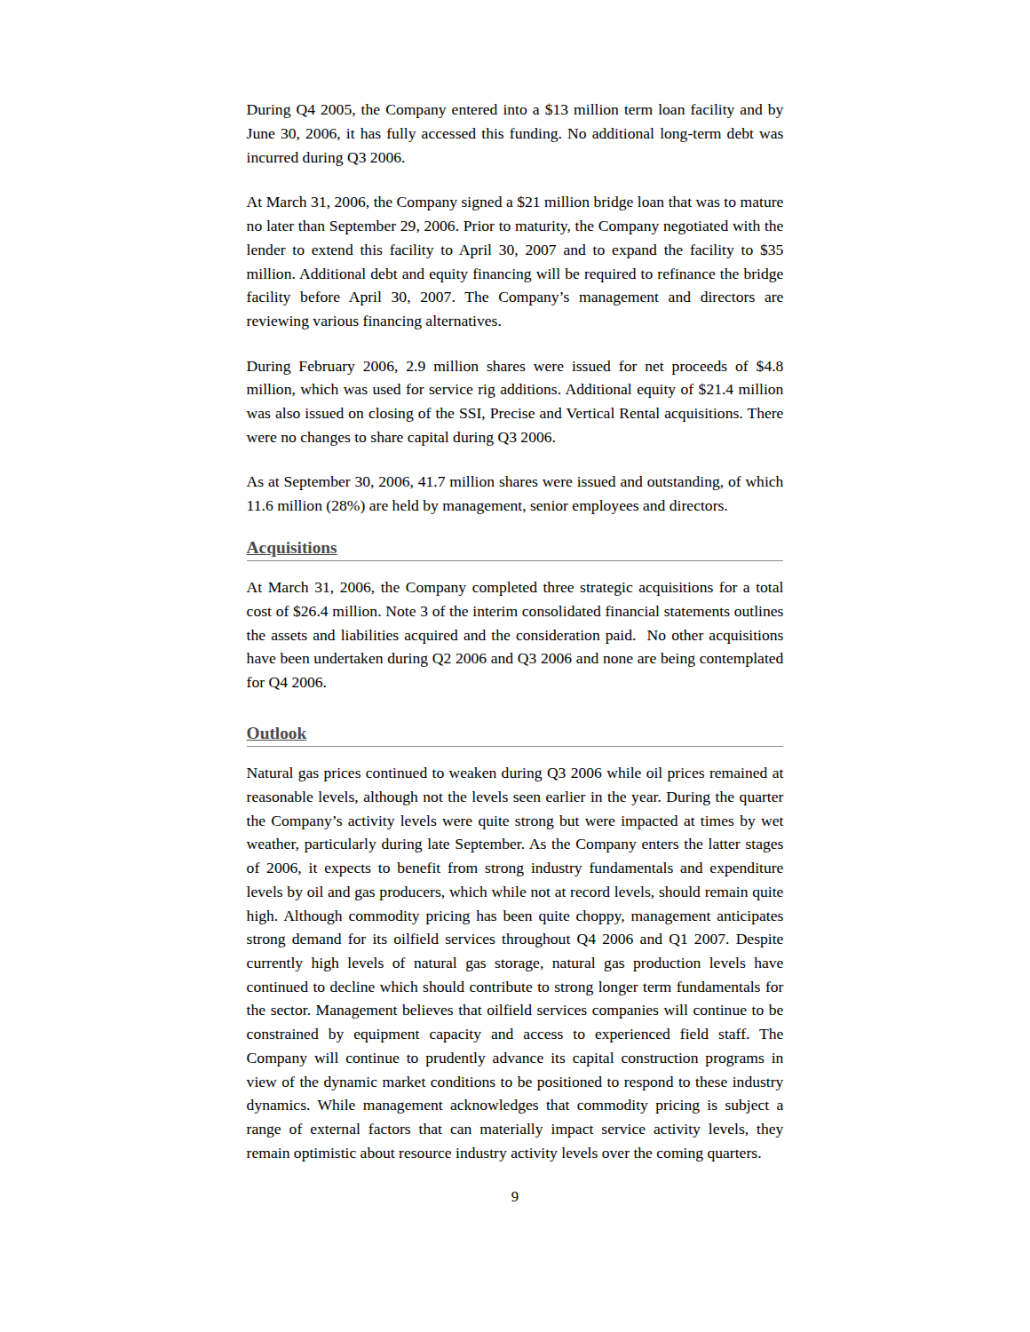During Q4 2005, the Company entered into a $13 million term loan facility and by June 30, 2006, it has fully accessed this funding. No additional long-term debt was incurred during Q3 2006.
At March 31, 2006, the Company signed a $21 million bridge loan that was to mature no later than September 29, 2006. Prior to maturity, the Company negotiated with the lender to extend this facility to April 30, 2007 and to expand the facility to $35 million. Additional debt and equity financing will be required to refinance the bridge facility before April 30, 2007. The Company’s management and directors are reviewing various financing alternatives.
During February 2006, 2.9 million shares were issued for net proceeds of $4.8 million, which was used for service rig additions. Additional equity of $21.4 million was also issued on closing of the SSI, Precise and Vertical Rental acquisitions. There were no changes to share capital during Q3 2006.
As at September 30, 2006, 41.7 million shares were issued and outstanding, of which 11.6 million (28%) are held by management, senior employees and directors.
Acquisitions
At March 31, 2006, the Company completed three strategic acquisitions for a total cost of $26.4 million. Note 3 of the interim consolidated financial statements outlines the assets and liabilities acquired and the consideration paid. No other acquisitions have been undertaken during Q2 2006 and Q3 2006 and none are being contemplated for Q4 2006.
Outlook
Natural gas prices continued to weaken during Q3 2006 while oil prices remained at reasonable levels, although not the levels seen earlier in the year. During the quarter the Company’s activity levels were quite strong but were impacted at times by wet weather, particularly during late September. As the Company enters the latter stages of 2006, it expects to benefit from strong industry fundamentals and expenditure levels by oil and gas producers, which while not at record levels, should remain quite high. Although commodity pricing has been quite choppy, management anticipates strong demand for its oilfield services throughout Q4 2006 and Q1 2007. Despite currently high levels of natural gas storage, natural gas production levels have continued to decline which should contribute to strong longer term fundamentals for the sector. Management believes that oilfield services companies will continue to be constrained by equipment capacity and access to experienced field staff. The Company will continue to prudently advance its capital construction programs in view of the dynamic market conditions to be positioned to respond to these industry dynamics. While management acknowledges that commodity pricing is subject a range of external factors that can materially impact service activity levels, they remain optimistic about resource industry activity levels over the coming quarters.
9